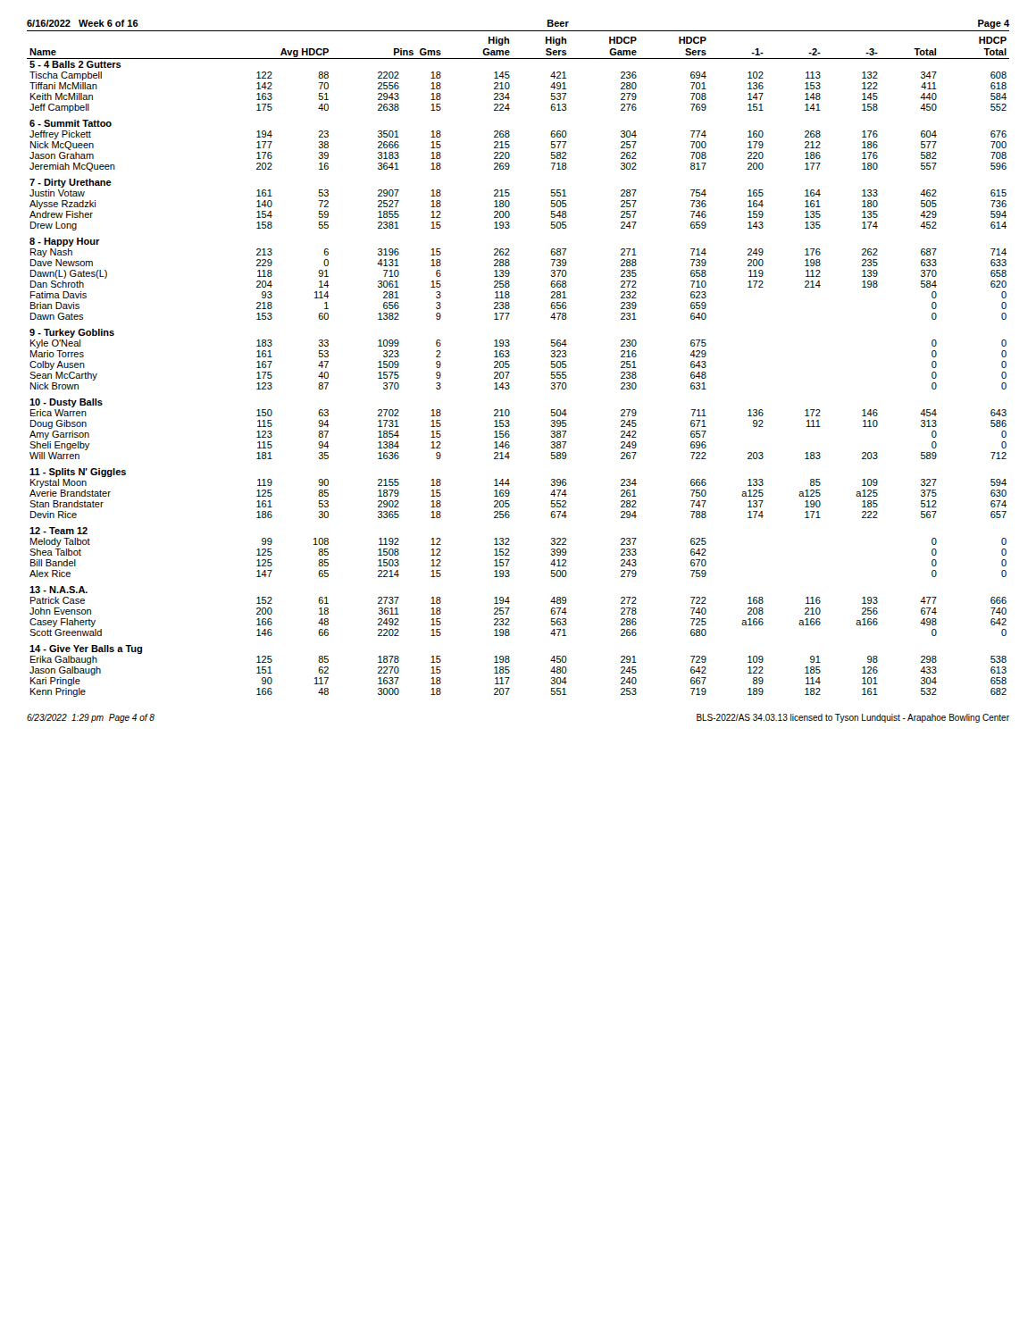6/16/2022 Week 6 of 16 Beer Page 4
| | | | High | High | HDCP | HDCP | | | | | HDCP |
| --- | --- | --- | --- | --- | --- | --- | --- | --- | --- | --- | --- |
| Name | Avg HDCP | Pins Gms | Game | Sers | Game | Sers | -1- | -2- | -3- | Total | Total |
| 5 - 4 Balls 2 Gutters |
| Tischa Campbell | 122 | 88 | 2202 | 18 | 145 | 421 | 236 | 694 | 102 | 113 | 132 | 347 | 608 |
| Tiffani McMillan | 142 | 70 | 2556 | 18 | 210 | 491 | 280 | 701 | 136 | 153 | 122 | 411 | 618 |
| Keith McMillan | 163 | 51 | 2943 | 18 | 234 | 537 | 279 | 708 | 147 | 148 | 145 | 440 | 584 |
| Jeff Campbell | 175 | 40 | 2638 | 15 | 224 | 613 | 276 | 769 | 151 | 141 | 158 | 450 | 552 |
| 6 - Summit Tattoo |
| Jeffrey Pickett | 194 | 23 | 3501 | 18 | 268 | 660 | 304 | 774 | 160 | 268 | 176 | 604 | 676 |
| Nick McQueen | 177 | 38 | 2666 | 15 | 215 | 577 | 257 | 700 | 179 | 212 | 186 | 577 | 700 |
| Jason Graham | 176 | 39 | 3183 | 18 | 220 | 582 | 262 | 708 | 220 | 186 | 176 | 582 | 708 |
| Jeremiah McQueen | 202 | 16 | 3641 | 18 | 269 | 718 | 302 | 817 | 200 | 177 | 180 | 557 | 596 |
| 7 - Dirty Urethane |
| Justin Votaw | 161 | 53 | 2907 | 18 | 215 | 551 | 287 | 754 | 165 | 164 | 133 | 462 | 615 |
| Alysse Rzadzki | 140 | 72 | 2527 | 18 | 180 | 505 | 257 | 736 | 164 | 161 | 180 | 505 | 736 |
| Andrew Fisher | 154 | 59 | 1855 | 12 | 200 | 548 | 257 | 746 | 159 | 135 | 135 | 429 | 594 |
| Drew Long | 158 | 55 | 2381 | 15 | 193 | 505 | 247 | 659 | 143 | 135 | 174 | 452 | 614 |
| 8 - Happy Hour |
| Ray Nash | 213 | 6 | 3196 | 15 | 262 | 687 | 271 | 714 | 249 | 176 | 262 | 687 | 714 |
| Dave Newsom | 229 | 0 | 4131 | 18 | 288 | 739 | 288 | 739 | 200 | 198 | 235 | 633 | 633 |
| Dawn(L) Gates(L) | 118 | 91 | 710 | 6 | 139 | 370 | 235 | 658 | 119 | 112 | 139 | 370 | 658 |
| Dan Schroth | 204 | 14 | 3061 | 15 | 258 | 668 | 272 | 710 | 172 | 214 | 198 | 584 | 620 |
| Fatima Davis | 93 | 114 | 281 | 3 | 118 | 281 | 232 | 623 | | | | 0 | 0 |
| Brian Davis | 218 | 1 | 656 | 3 | 238 | 656 | 239 | 659 | | | | 0 | 0 |
| Dawn Gates | 153 | 60 | 1382 | 9 | 177 | 478 | 231 | 640 | | | | 0 | 0 |
| 9 - Turkey Goblins |
| Kyle O'Neal | 183 | 33 | 1099 | 6 | 193 | 564 | 230 | 675 | | | | 0 | 0 |
| Mario Torres | 161 | 53 | 323 | 2 | 163 | 323 | 216 | 429 | | | | 0 | 0 |
| Colby Ausen | 167 | 47 | 1509 | 9 | 205 | 505 | 251 | 643 | | | | 0 | 0 |
| Sean McCarthy | 175 | 40 | 1575 | 9 | 207 | 555 | 238 | 648 | | | | 0 | 0 |
| Nick Brown | 123 | 87 | 370 | 3 | 143 | 370 | 230 | 631 | | | | 0 | 0 |
| 10 - Dusty Balls |
| Erica Warren | 150 | 63 | 2702 | 18 | 210 | 504 | 279 | 711 | 136 | 172 | 146 | 454 | 643 |
| Doug Gibson | 115 | 94 | 1731 | 15 | 153 | 395 | 245 | 671 | 92 | 111 | 110 | 313 | 586 |
| Amy Garrison | 123 | 87 | 1854 | 15 | 156 | 387 | 242 | 657 | | | | 0 | 0 |
| Sheli Engelby | 115 | 94 | 1384 | 12 | 146 | 387 | 249 | 696 | | | | 0 | 0 |
| Will Warren | 181 | 35 | 1636 | 9 | 214 | 589 | 267 | 722 | 203 | 183 | 203 | 589 | 712 |
| 11 - Splits N' Giggles |
| Krystal Moon | 119 | 90 | 2155 | 18 | 144 | 396 | 234 | 666 | 133 | 85 | 109 | 327 | 594 |
| Averie Brandstater | 125 | 85 | 1879 | 15 | 169 | 474 | 261 | 750 | a125 | a125 | a125 | 375 | 630 |
| Stan Brandstater | 161 | 53 | 2902 | 18 | 205 | 552 | 282 | 747 | 137 | 190 | 185 | 512 | 674 |
| Devin Rice | 186 | 30 | 3365 | 18 | 256 | 674 | 294 | 788 | 174 | 171 | 222 | 567 | 657 |
| 12 - Team 12 |
| Melody Talbot | 99 | 108 | 1192 | 12 | 132 | 322 | 237 | 625 | | | | 0 | 0 |
| Shea Talbot | 125 | 85 | 1508 | 12 | 152 | 399 | 233 | 642 | | | | 0 | 0 |
| Bill Bandel | 125 | 85 | 1503 | 12 | 157 | 412 | 243 | 670 | | | | 0 | 0 |
| Alex Rice | 147 | 65 | 2214 | 15 | 193 | 500 | 279 | 759 | | | | 0 | 0 |
| 13 - N.A.S.A. |
| Patrick Case | 152 | 61 | 2737 | 18 | 194 | 489 | 272 | 722 | 168 | 116 | 193 | 477 | 666 |
| John Evenson | 200 | 18 | 3611 | 18 | 257 | 674 | 278 | 740 | 208 | 210 | 256 | 674 | 740 |
| Casey Flaherty | 166 | 48 | 2492 | 15 | 232 | 563 | 286 | 725 | a166 | a166 | a166 | 498 | 642 |
| Scott Greenwald | 146 | 66 | 2202 | 15 | 198 | 471 | 266 | 680 | | | | 0 | 0 |
| 14 - Give Yer Balls a Tug |
| Erika Galbaugh | 125 | 85 | 1878 | 15 | 198 | 450 | 291 | 729 | 109 | 91 | 98 | 298 | 538 |
| Jason Galbaugh | 151 | 62 | 2270 | 15 | 185 | 480 | 245 | 642 | 122 | 185 | 126 | 433 | 613 |
| Kari Pringle | 90 | 117 | 1637 | 18 | 117 | 304 | 240 | 667 | 89 | 114 | 101 | 304 | 658 |
| Kenn Pringle | 166 | 48 | 3000 | 18 | 207 | 551 | 253 | 719 | 189 | 182 | 161 | 532 | 682 |
6/23/2022 1:29 pm Page 4 of 8 BLS-2022/AS 34.03.13 licensed to Tyson Lundquist - Arapahoe Bowling Center